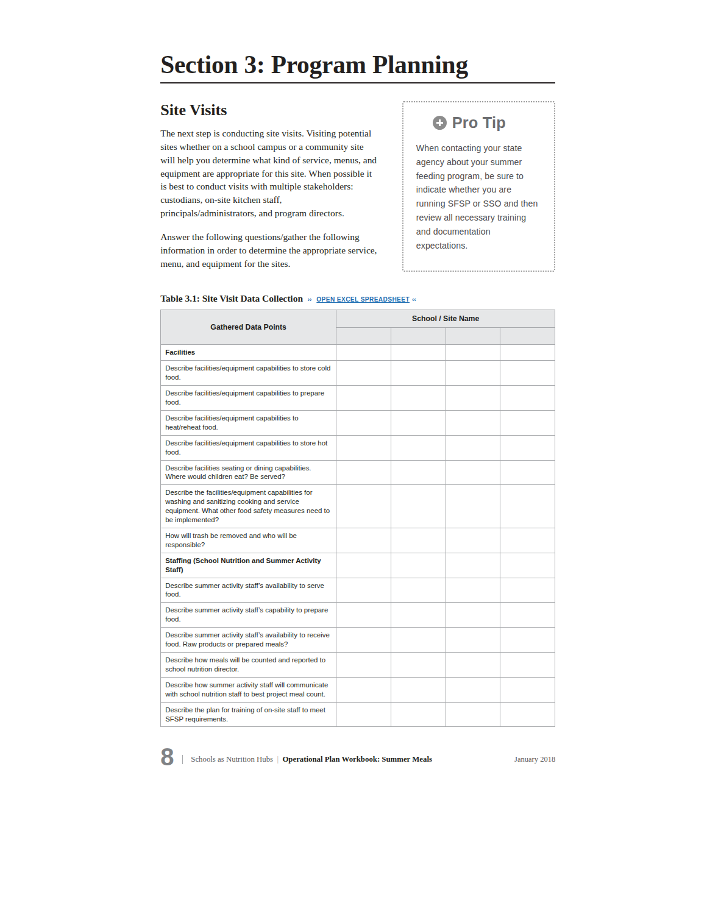Section 3: Program Planning
Site Visits
The next step is conducting site visits. Visiting potential sites whether on a school campus or a community site will help you determine what kind of service, menus, and equipment are appropriate for this site. When possible it is best to conduct visits with multiple stakeholders: custodians, on-site kitchen staff, principals/administrators, and program directors.
Answer the following questions/gather the following information in order to determine the appropriate service, menu, and equipment for the sites.
Pro Tip
When contacting your state agency about your summer feeding program, be sure to indicate whether you are running SFSP or SSO and then review all necessary training and documentation expectations.
Table 3.1: Site Visit Data Collection ›› OPEN EXCEL SPREADSHEET ‹‹
| Gathered Data Points | School / Site Name |
| --- | --- |
| Facilities | | | | |
| Describe facilities/equipment capabilities to store cold food. | | | | |
| Describe facilities/equipment capabilities to prepare food. | | | | |
| Describe facilities/equipment capabilities to heat/reheat food. | | | | |
| Describe facilities/equipment capabilities to store hot food. | | | | |
| Describe facilities seating or dining capabilities. Where would children eat? Be served? | | | | |
| Describe the facilities/equipment capabilities for washing and sanitizing cooking and service equipment. What other food safety measures need to be implemented? | | | | |
| How will trash be removed and who will be responsible? | | | | |
| Staffing (School Nutrition and Summer Activity Staff) | | | | |
| Describe summer activity staff’s availability to serve food. | | | | |
| Describe summer activity staff’s capability to prepare food. | | | | |
| Describe summer activity staff’s availability to receive food. Raw products or prepared meals? | | | | |
| Describe how meals will be counted and reported to school nutrition director. | | | | |
| Describe how summer activity staff will communicate with school nutrition staff to best project meal count. | | | | |
| Describe the plan for training of on-site staff to meet SFSP requirements. | | | | |
8
Schools as Nutrition Hubs | Operational Plan Workbook: Summer Meals
January 2018